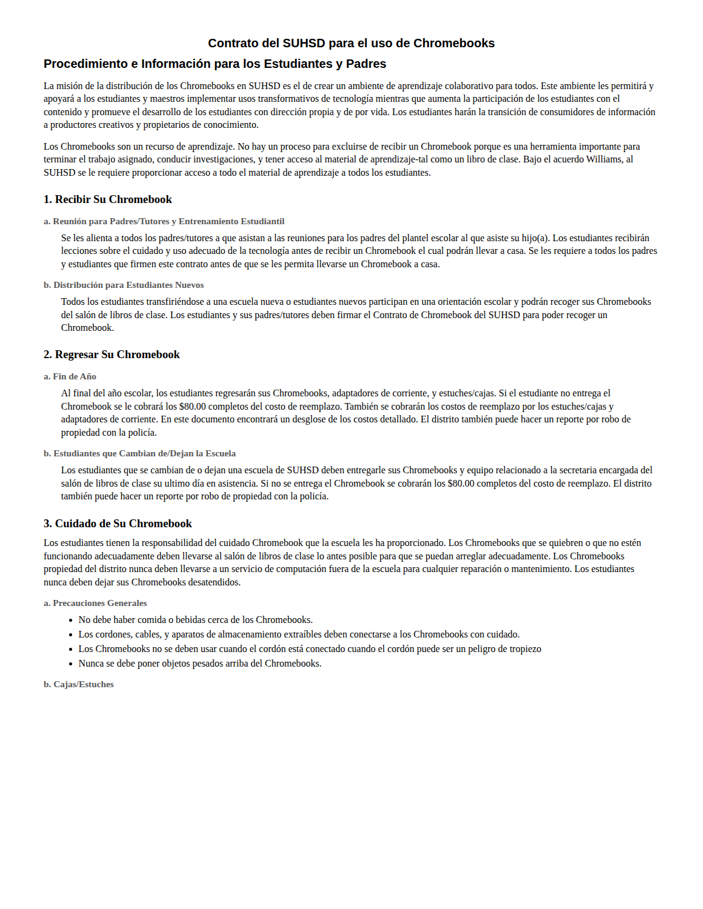Contrato del SUHSD para el uso de Chromebooks
Procedimiento e Información para los Estudiantes y Padres
La misión de la distribución de los Chromebooks en SUHSD es el de crear un ambiente de aprendizaje colaborativo para todos. Este ambiente les permitirá y apoyará a los estudiantes y maestros implementar usos transformativos de tecnología mientras que aumenta la participación de los estudiantes con el contenido y promueve el desarrollo de los estudiantes con dirección propia y de por vida. Los estudiantes harán la transición de consumidores de información a productores creativos y propietarios de conocimiento.
Los Chromebooks son un recurso de aprendizaje. No hay un proceso para excluirse de recibir un Chromebook porque es una herramienta importante para terminar el trabajo asignado, conducir investigaciones, y tener acceso al material de aprendizaje-tal como un libro de clase. Bajo el acuerdo Williams, al SUHSD se le requiere proporcionar acceso a todo el material de aprendizaje a todos los estudiantes.
1. Recibir Su Chromebook
a. Reunión para Padres/Tutores y Entrenamiento Estudiantil
Se les alienta a todos los padres/tutores a que asistan a las reuniones para los padres del plantel escolar al que asiste su hijo(a). Los estudiantes recibirán lecciones sobre el cuidado y uso adecuado de la tecnología antes de recibir un Chromebook el cual podrán llevar a casa. Se les requiere a todos los padres y estudiantes que firmen este contrato antes de que se les permita llevarse un Chromebook a casa.
b. Distribución para Estudiantes Nuevos
Todos los estudiantes transfiriéndose a una escuela nueva o estudiantes nuevos participan en una orientación escolar y podrán recoger sus Chromebooks del salón de libros de clase. Los estudiantes y sus padres/tutores deben firmar el Contrato de Chromebook del SUHSD para poder recoger un Chromebook.
2. Regresar Su Chromebook
a. Fin de Año
Al final del año escolar, los estudiantes regresarán sus Chromebooks, adaptadores de corriente, y estuches/cajas. Si el estudiante no entrega el Chromebook se le cobrará los $80.00 completos del costo de reemplazo. También se cobrarán los costos de reemplazo por los estuches/cajas y adaptadores de corriente. En este documento encontrará un desglose de los costos detallado. El distrito también puede hacer un reporte por robo de propiedad con la policía.
b. Estudiantes que Cambian de/Dejan la Escuela
Los estudiantes que se cambian de o dejan una escuela de SUHSD deben entregarle sus Chromebooks y equipo relacionado a la secretaria encargada del salón de libros de clase su ultimo día en asistencia. Si no se entrega el Chromebook se cobrarán los $80.00 completos del costo de reemplazo. El distrito también puede hacer un reporte por robo de propiedad con la policía.
3. Cuidado de Su Chromebook
Los estudiantes tienen la responsabilidad del cuidado Chromebook que la escuela les ha proporcionado. Los Chromebooks que se quiebren o que no estén funcionando adecuadamente deben llevarse al salón de libros de clase lo antes posible para que se puedan arreglar adecuadamente. Los Chromebooks propiedad del distrito nunca deben llevarse a un servicio de computación fuera de la escuela para cualquier reparación o mantenimiento. Los estudiantes nunca deben dejar sus Chromebooks desatendidos.
a. Precauciones Generales
No debe haber comida o bebidas cerca de los Chromebooks.
Los cordones, cables, y aparatos de almacenamiento extraíbles deben conectarse a los Chromebooks con cuidado.
Los Chromebooks no se deben usar cuando el cordón está conectado cuando el cordón puede ser un peligro de tropiezo
Nunca se debe poner objetos pesados arriba del Chromebooks.
b. Cajas/Estuches